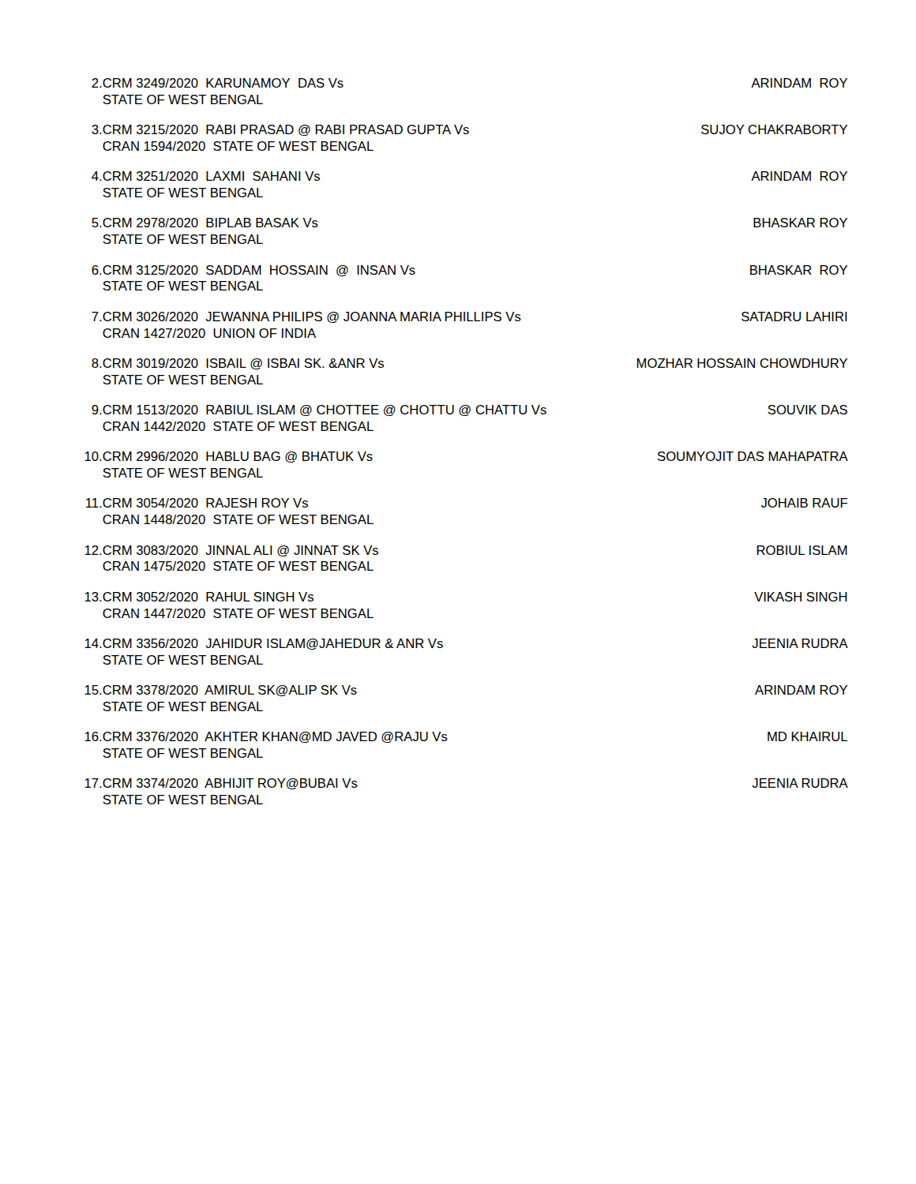| 2. | CRM 3249/2020 KARUNAMOY DAS Vs | ARINDAM ROY |
| | STATE OF WEST BENGAL | |
| 3. | CRM 3215/2020 RABI PRASAD @ RABI PRASAD GUPTA Vs | SUJOY CHAKRABORTY |
| | CRAN 1594/2020 STATE OF WEST BENGAL | |
| 4. | CRM 3251/2020 LAXMI SAHANI Vs | ARINDAM ROY |
| | STATE OF WEST BENGAL | |
| 5. | CRM 2978/2020 BIPLAB BASAK Vs | BHASKAR ROY |
| | STATE OF WEST BENGAL | |
| 6. | CRM 3125/2020 SADDAM HOSSAIN @ INSAN Vs | BHASKAR ROY |
| | STATE OF WEST BENGAL | |
| 7. | CRM 3026/2020 JEWANNA PHILIPS @ JOANNA MARIA PHILLIPS Vs | SATADRU LAHIRI |
| | CRAN 1427/2020 UNION OF INDIA | |
| 8. | CRM 3019/2020 ISBAIL @ ISBAI SK. &ANR Vs | MOZHAR HOSSAIN CHOWDHURY |
| | STATE OF WEST BENGAL | |
| 9. | CRM 1513/2020 RABIUL ISLAM @ CHOTTEE @ CHOTTU @ CHATTU Vs | SOUVIK DAS |
| | CRAN 1442/2020 STATE OF WEST BENGAL | |
| 10. | CRM 2996/2020 HABLU BAG @ BHATUK Vs | SOUMYOJIT DAS MAHAPATRA |
| | STATE OF WEST BENGAL | |
| 11. | CRM 3054/2020 RAJESH ROY Vs | JOHAIB RAUF |
| | CRAN 1448/2020 STATE OF WEST BENGAL | |
| 12. | CRM 3083/2020 JINNAL ALI @ JINNAT SK Vs | ROBIUL ISLAM |
| | CRAN 1475/2020 STATE OF WEST BENGAL | |
| 13. | CRM 3052/2020 RAHUL SINGH Vs | VIKASH SINGH |
| | CRAN 1447/2020 STATE OF WEST BENGAL | |
| 14. | CRM 3356/2020 JAHIDUR ISLAM@JAHEDUR & ANR Vs | JEENIA RUDRA |
| | STATE OF WEST BENGAL | |
| 15. | CRM 3378/2020 AMIRUL SK@ALIP SK Vs | ARINDAM ROY |
| | STATE OF WEST BENGAL | |
| 16. | CRM 3376/2020 AKHTER KHAN@MD JAVED @RAJU Vs | MD KHAIRUL |
| | STATE OF WEST BENGAL | |
| 17. | CRM 3374/2020 ABHIJIT ROY@BUBAI Vs | JEENIA RUDRA |
| | STATE OF WEST BENGAL | |